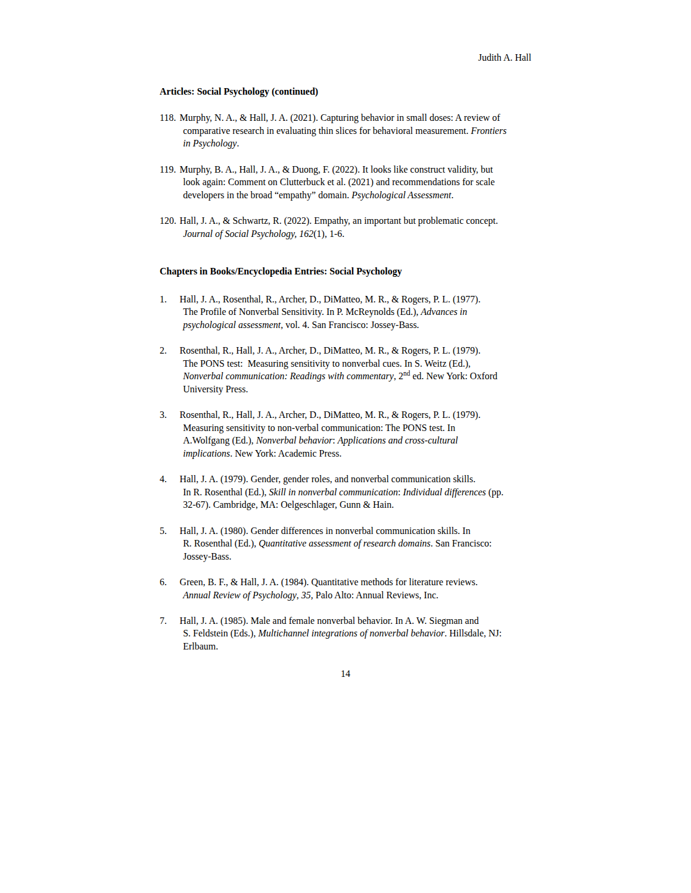Judith A. Hall
Articles: Social Psychology (continued)
118. Murphy, N. A., & Hall, J. A. (2021). Capturing behavior in small doses: A review of comparative research in evaluating thin slices for behavioral measurement. Frontiers in Psychology.
119. Murphy, B. A., Hall, J. A., & Duong, F. (2022). It looks like construct validity, but look again: Comment on Clutterbuck et al. (2021) and recommendations for scale developers in the broad “empathy” domain. Psychological Assessment.
120. Hall, J. A., & Schwartz, R. (2022). Empathy, an important but problematic concept. Journal of Social Psychology, 162(1), 1-6.
Chapters in Books/Encyclopedia Entries: Social Psychology
1. Hall, J. A., Rosenthal, R., Archer, D., DiMatteo, M. R., & Rogers, P. L. (1977). The Profile of Nonverbal Sensitivity. In P. McReynolds (Ed.), Advances in psychological assessment, vol. 4. San Francisco: Jossey-Bass.
2. Rosenthal, R., Hall, J. A., Archer, D., DiMatteo, M. R., & Rogers, P. L. (1979). The PONS test: Measuring sensitivity to nonverbal cues. In S. Weitz (Ed.), Nonverbal communication: Readings with commentary, 2nd ed. New York: Oxford University Press.
3. Rosenthal, R., Hall, J. A., Archer, D., DiMatteo, M. R., & Rogers, P. L. (1979). Measuring sensitivity to non-verbal communication: The PONS test. In A.Wolfgang (Ed.), Nonverbal behavior: Applications and cross-cultural implications. New York: Academic Press.
4. Hall, J. A. (1979). Gender, gender roles, and nonverbal communication skills. In R. Rosenthal (Ed.), Skill in nonverbal communication: Individual differences (pp. 32-67). Cambridge, MA: Oelgeschlager, Gunn & Hain.
5. Hall, J. A. (1980). Gender differences in nonverbal communication skills. In R. Rosenthal (Ed.), Quantitative assessment of research domains. San Francisco: Jossey-Bass.
6. Green, B. F., & Hall, J. A. (1984). Quantitative methods for literature reviews. Annual Review of Psychology, 35, Palo Alto: Annual Reviews, Inc.
7. Hall, J. A. (1985). Male and female nonverbal behavior. In A. W. Siegman and S. Feldstein (Eds.), Multichannel integrations of nonverbal behavior. Hillsdale, NJ: Erlbaum.
14